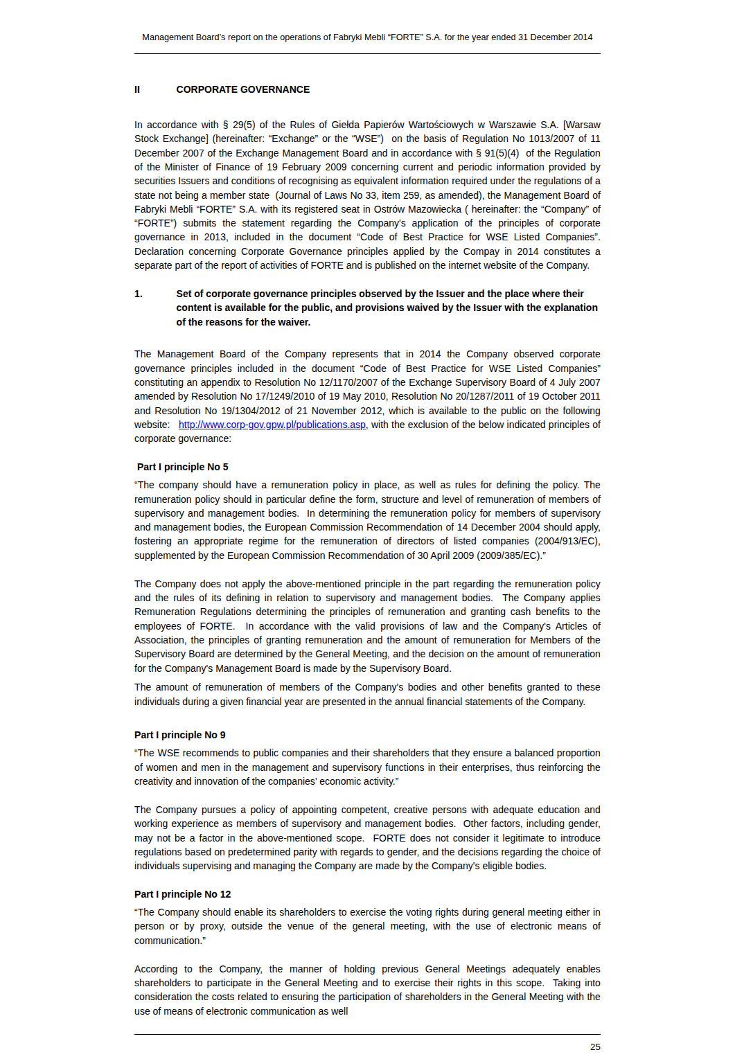Management Board’s report on the operations of Fabryki Mebli “FORTE” S.A. for the year ended 31 December 2014
IICORPORATE GOVERNANCE
In accordance with § 29(5) of the Rules of Giełda Papierów Wartościowych w Warszawie S.A. [Warsaw Stock Exchange] (hereinafter: “Exchange” or the “WSE”) on the basis of Regulation No 1013/2007 of 11 December 2007 of the Exchange Management Board and in accordance with § 91(5)(4) of the Regulation of the Minister of Finance of 19 February 2009 concerning current and periodic information provided by securities Issuers and conditions of recognising as equivalent information required under the regulations of a state not being a member state (Journal of Laws No 33, item 259, as amended), the Management Board of Fabryki Mebli “FORTE” S.A. with its registered seat in Ostrów Mazowiecka ( hereinafter: the “Company” of “FORTE”) submits the statement regarding the Company's application of the principles of corporate governance in 2013, included in the document “Code of Best Practice for WSE Listed Companies”. Declaration concerning Corporate Governance principles applied by the Compay in 2014 constitutes a separate part of the report of activities of FORTE and is published on the internet website of the Company.
1.
Set of corporate governance principles observed by the Issuer and the place where their content is available for the public, and provisions waived by the Issuer with the explanation of the reasons for the waiver.
The Management Board of the Company represents that in 2014 the Company observed corporate governance principles included in the document “Code of Best Practice for WSE Listed Companies” constituting an appendix to Resolution No 12/1170/2007 of the Exchange Supervisory Board of 4 July 2007 amended by Resolution No 17/1249/2010 of 19 May 2010, Resolution No 20/1287/2011 of 19 October 2011 and Resolution No 19/1304/2012 of 21 November 2012, which is available to the public on the following website: http://www.corp-gov.gpw.pl/publications.asp, with the exclusion of the below indicated principles of corporate governance:
Part I principle No 5
“The company should have a remuneration policy in place, as well as rules for defining the policy. The remuneration policy should in particular define the form, structure and level of remuneration of members of supervisory and management bodies. In determining the remuneration policy for members of supervisory and management bodies, the European Commission Recommendation of 14 December 2004 should apply, fostering an appropriate regime for the remuneration of directors of listed companies (2004/913/EC), supplemented by the European Commission Recommendation of 30 April 2009 (2009/385/EC).”
The Company does not apply the above-mentioned principle in the part regarding the remuneration policy and the rules of its defining in relation to supervisory and management bodies. The Company applies Remuneration Regulations determining the principles of remuneration and granting cash benefits to the employees of FORTE. In accordance with the valid provisions of law and the Company's Articles of Association, the principles of granting remuneration and the amount of remuneration for Members of the Supervisory Board are determined by the General Meeting, and the decision on the amount of remuneration for the Company's Management Board is made by the Supervisory Board.
The amount of remuneration of members of the Company's bodies and other benefits granted to these individuals during a given financial year are presented in the annual financial statements of the Company.
Part I principle No 9
“The WSE recommends to public companies and their shareholders that they ensure a balanced proportion of women and men in the management and supervisory functions in their enterprises, thus reinforcing the creativity and innovation of the companies’ economic activity.”
The Company pursues a policy of appointing competent, creative persons with adequate education and working experience as members of supervisory and management bodies. Other factors, including gender, may not be a factor in the above-mentioned scope. FORTE does not consider it legitimate to introduce regulations based on predetermined parity with regards to gender, and the decisions regarding the choice of individuals supervising and managing the Company are made by the Company's eligible bodies.
Part I principle No 12
“The Company should enable its shareholders to exercise the voting rights during general meeting either in person or by proxy, outside the venue of the general meeting, with the use of electronic means of communication.”
According to the Company, the manner of holding previous General Meetings adequately enables shareholders to participate in the General Meeting and to exercise their rights in this scope. Taking into consideration the costs related to ensuring the participation of shareholders in the General Meeting with the use of means of electronic communication as well
25